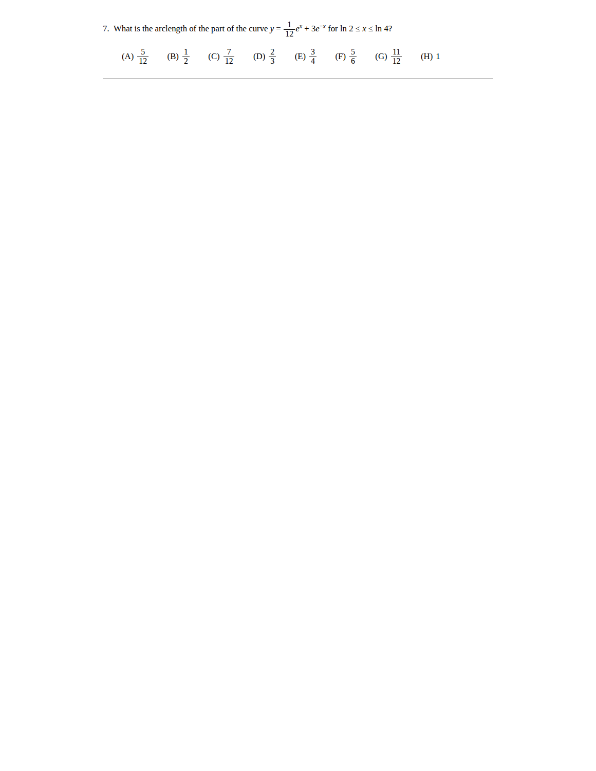7. What is the arclength of the part of the curve y = 112 ex + 3e−x for ln 2 ≤ x ≤ ln 4?
(A) 512 (B) 12 (C) 712 (D) 23 (E) 34 (F) 56 (G) 1112 (H) 1